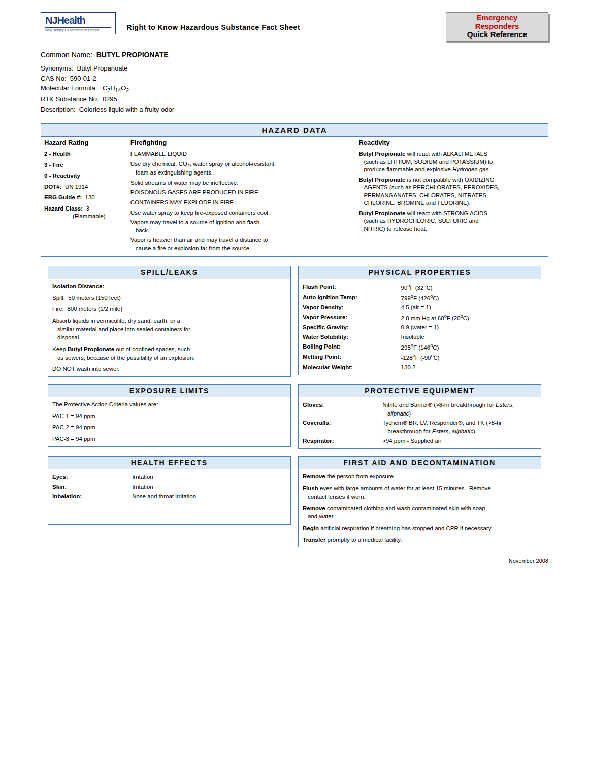NJ Health
New Jersey Department of Health
Right to Know Hazardous Substance Fact Sheet
Emergency
Responders
Quick Reference
Common Name: BUTYL PROPIONATE
Synonyms: Butyl Propanoate
CAS No: 590-01-2
Molecular Formula: C7H14O2
RTK Substance No: 0295
Description: Colorless liquid with a fruity odor
| HAZARD DATA |
| --- |
| Hazard Rating | Firefighting | Reactivity |
| 2 - Health 3 - Fire 0 - Reactivity DOT#: UN 1914 ERG Guide #: 130 Hazard Class: 3 (Flammable) | FLAMMABLE LIQUID Use dry chemical, CO 2 , water spray or alcohol-resistant foam as extinguishing agents. Solid streams of water may be ineffective. POISONOUS GASES ARE PRODUCED IN FIRE. CONTAINERS MAY EXPLODE IN FIRE. Use water spray to keep fire-exposed containers cool. Vapors may travel to a source of ignition and flash back. Vapor is heavier than air and may travel a distance to cause a fire or explosion far from the source. | Butyl Propionate will react with ALKALI METALS (such as LITHIUM, SODIUM and POTASSIUM) to produce flammable and explosive Hydrogen gas . Butyl Propionate is not compatible with OXIDIZING AGENTS (such as PERCHLORATES, PEROXIDES, PERMANGANATES, CHLORATES, NITRATES, CHLORINE, BROMINE and FLUORINE). Butyl Propionate will react with STRONG ACIDS (such as HYDROCHLORIC, SULFURIC and NITRIC) to release heat. |
SPILL/LEAKS
Isolation Distance:
Spill: 50 meters (150 feet)
Fire: 800 meters (1/2 mile)
Absorb liquids in vermiculite, dry sand, earth, or a
similar material and place into sealed containers for disposal.
Keep Butyl Propionate out of confined spaces, such
as sewers, because of the possibility of an explosion.
DO NOT wash into sewer.
PHYSICAL PROPERTIES
| Flash Point: | 90 o F (32 o C) |
| Auto Ignition Temp: | 799 o F (426 o C) |
| Vapor Density: | 4.5 (air = 1) |
| Vapor Pressure: | 2.8 mm Hg at 68 o F (20 o C) |
| Specific Gravity: | 0.9 (water = 1) |
| Water Solubility: | Insoluble |
| Boiling Point: | 295 o F (146 o C) |
| Melting Point: | -128 o F (-90 o C) |
| Molecular Weight: | 130.2 |
EXPOSURE LIMITS
The Protective Action Criteria values are:
PAC-1 = 94 ppm
PAC-2 = 94 ppm
PAC-3 = 94 ppm
PROTECTIVE EQUIPMENT
| Gloves: | Nitrile and Barrier® (>8-hr breakthrough for Esters , aliphatic ) |
| Coveralls: | Tychem® BR, LV, Responder®, and TK (>8-hr breakthrough for Esters , aliphatic ) |
| Respirator: | >94 ppm - Supplied air |
HEALTH EFFECTS
| Eyes: | Irritation |
| Skin: | Irritation |
| Inhalation: | Nose and throat irritation |
FIRST AID AND DECONTAMINATION
Remove the person from exposure.
Flush eyes with large amounts of water for at least 15 minutes. Remove
contact lenses if worn.
Remove contaminated clothing and wash contaminated skin with soap
and water.
Begin artificial respiration if breathing has stopped and CPR if necessary.
Transfer promptly to a medical facility.
November 2008